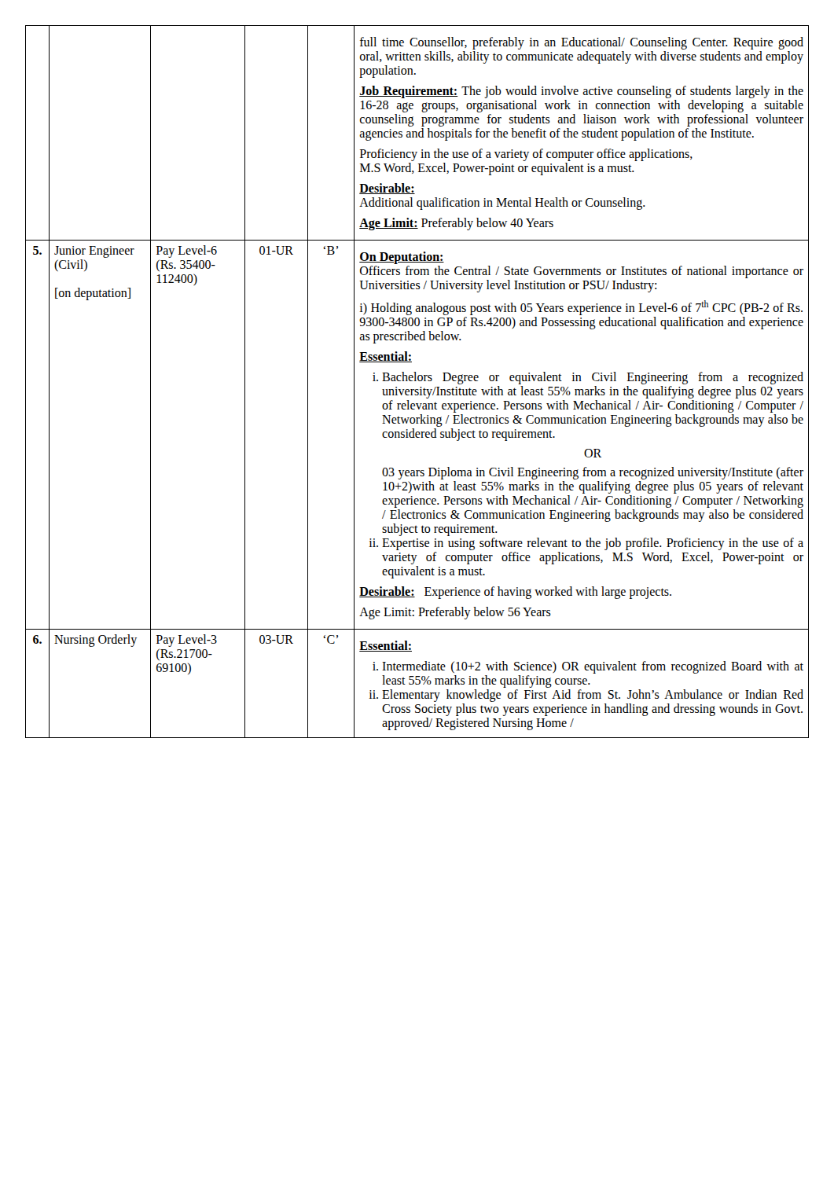| | | | | | full time Counsellor, preferably in an Educational/ Counseling Center. Require good oral, written skills, ability to communicate adequately with diverse students and employ population. Job Requirement: The job would involve active counseling of students largely in the 16-28 age groups, organisational work in connection with developing a suitable counseling programme for students and liaison work with professional volunteer agencies and hospitals for the benefit of the student population of the Institute. Proficiency in the use of a variety of computer office applications, M.S Word, Excel, Power-point or equivalent is a must. Desirable: Additional qualification in Mental Health or Counseling. Age Limit: Preferably below 40 Years |
| 5. | Junior Engineer (Civil) [on deputation] | Pay Level-6 (Rs. 35400-112400) | 01-UR | ‘B’ | On Deputation: Officers from the Central / State Governments or Institutes of national importance or Universities / University level Institution or PSU/ Industry: i) Holding analogous post with 05 Years experience in Level-6 of 7 th CPC (PB-2 of Rs. 9300-34800 in GP of Rs.4200) and Possessing educational qualification and experience as prescribed below. Essential: Bachelors Degree or equivalent in Civil Engineering from a recognized university/Institute with at least 55% marks in the qualifying degree plus 02 years of relevant experience. Persons with Mechanical / Air- Conditioning / Computer / Networking / Electronics & Communication Engineering backgrounds may also be considered subject to requirement. OR 03 years Diploma in Civil Engineering from a recognized university/Institute (after 10+2)with at least 55% marks in the qualifying degree plus 05 years of relevant experience. Persons with Mechanical / Air- Conditioning / Computer / Networking / Electronics & Communication Engineering backgrounds may also be considered subject to requirement. Expertise in using software relevant to the job profile. Proficiency in the use of a variety of computer office applications, M.S Word, Excel, Power-point or equivalent is a must. Desirable: Experience of having worked with large projects. Age Limit: Preferably below 56 Years |
| 6. | Nursing Orderly | Pay Level-3 (Rs.21700-69100) | 03-UR | ‘C’ | Essential: Intermediate (10+2 with Science) OR equivalent from recognized Board with at least 55% marks in the qualifying course. Elementary knowledge of First Aid from St. John’s Ambulance or Indian Red Cross Society plus two years experience in handling and dressing wounds in Govt. approved/ Registered Nursing Home / |